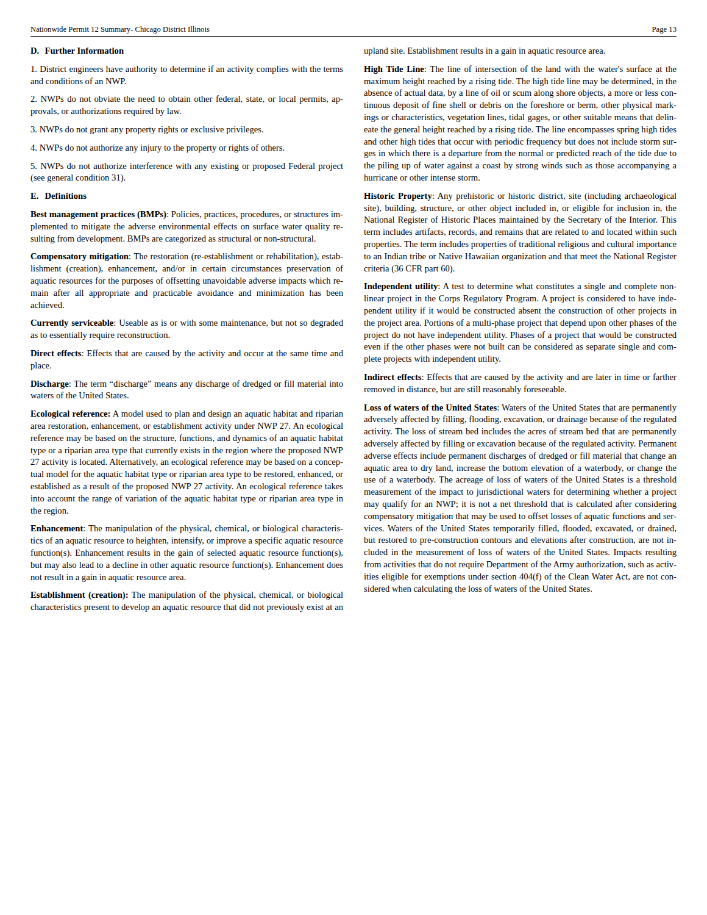Nationwide Permit 12 Summary- Chicago District Illinois Page 13
D. Further Information
1. District engineers have authority to determine if an activity complies with the terms and conditions of an NWP.
2. NWPs do not obviate the need to obtain other federal, state, or local permits, approvals, or authorizations required by law.
3. NWPs do not grant any property rights or exclusive privileges.
4. NWPs do not authorize any injury to the property or rights of others.
5. NWPs do not authorize interference with any existing or proposed Federal project (see general condition 31).
E. Definitions
Best management practices (BMPs): Policies, practices, procedures, or structures implemented to mitigate the adverse environmental effects on surface water quality resulting from development. BMPs are categorized as structural or non-structural.
Compensatory mitigation: The restoration (re-establishment or rehabilitation), establishment (creation), enhancement, and/or in certain circumstances preservation of aquatic resources for the purposes of offsetting unavoidable adverse impacts which remain after all appropriate and practicable avoidance and minimization has been achieved.
Currently serviceable: Useable as is or with some maintenance, but not so degraded as to essentially require reconstruction.
Direct effects: Effects that are caused by the activity and occur at the same time and place.
Discharge: The term “discharge” means any discharge of dredged or fill material into waters of the United States.
Ecological reference: A model used to plan and design an aquatic habitat and riparian area restoration, enhancement, or establishment activity under NWP 27. An ecological reference may be based on the structure, functions, and dynamics of an aquatic habitat type or a riparian area type that currently exists in the region where the proposed NWP 27 activity is located. Alternatively, an ecological reference may be based on a conceptual model for the aquatic habitat type or riparian area type to be restored, enhanced, or established as a result of the proposed NWP 27 activity. An ecological reference takes into account the range of variation of the aquatic habitat type or riparian area type in the region.
Enhancement: The manipulation of the physical, chemical, or biological characteristics of an aquatic resource to heighten, intensify, or improve a specific aquatic resource function(s). Enhancement results in the gain of selected aquatic resource function(s), but may also lead to a decline in other aquatic resource function(s). Enhancement does not result in a gain in aquatic resource area.
Establishment (creation): The manipulation of the physical, chemical, or biological characteristics present to develop an aquatic resource that did not previously exist at an upland site. Establishment results in a gain in aquatic resource area.
High Tide Line: The line of intersection of the land with the water's surface at the maximum height reached by a rising tide. The high tide line may be determined, in the absence of actual data, by a line of oil or scum along shore objects, a more or less continuous deposit of fine shell or debris on the foreshore or berm, other physical markings or characteristics, vegetation lines, tidal gages, or other suitable means that delineate the general height reached by a rising tide. The line encompasses spring high tides and other high tides that occur with periodic frequency but does not include storm surges in which there is a departure from the normal or predicted reach of the tide due to the piling up of water against a coast by strong winds such as those accompanying a hurricane or other intense storm.
Historic Property: Any prehistoric or historic district, site (including archaeological site), building, structure, or other object included in, or eligible for inclusion in, the National Register of Historic Places maintained by the Secretary of the Interior. This term includes artifacts, records, and remains that are related to and located within such properties. The term includes properties of traditional religious and cultural importance to an Indian tribe or Native Hawaiian organization and that meet the National Register criteria (36 CFR part 60).
Independent utility: A test to determine what constitutes a single and complete non-linear project in the Corps Regulatory Program. A project is considered to have independent utility if it would be constructed absent the construction of other projects in the project area. Portions of a multi-phase project that depend upon other phases of the project do not have independent utility. Phases of a project that would be constructed even if the other phases were not built can be considered as separate single and complete projects with independent utility.
Indirect effects: Effects that are caused by the activity and are later in time or farther removed in distance, but are still reasonably foreseeable.
Loss of waters of the United States: Waters of the United States that are permanently adversely affected by filling, flooding, excavation, or drainage because of the regulated activity. The loss of stream bed includes the acres of stream bed that are permanently adversely affected by filling or excavation because of the regulated activity. Permanent adverse effects include permanent discharges of dredged or fill material that change an aquatic area to dry land, increase the bottom elevation of a waterbody, or change the use of a waterbody. The acreage of loss of waters of the United States is a threshold measurement of the impact to jurisdictional waters for determining whether a project may qualify for an NWP; it is not a net threshold that is calculated after considering compensatory mitigation that may be used to offset losses of aquatic functions and services. Waters of the United States temporarily filled, flooded, excavated, or drained, but restored to pre-construction contours and elevations after construction, are not included in the measurement of loss of waters of the United States. Impacts resulting from activities that do not require Department of the Army authorization, such as activities eligible for exemptions under section 404(f) of the Clean Water Act, are not considered when calculating the loss of waters of the United States.